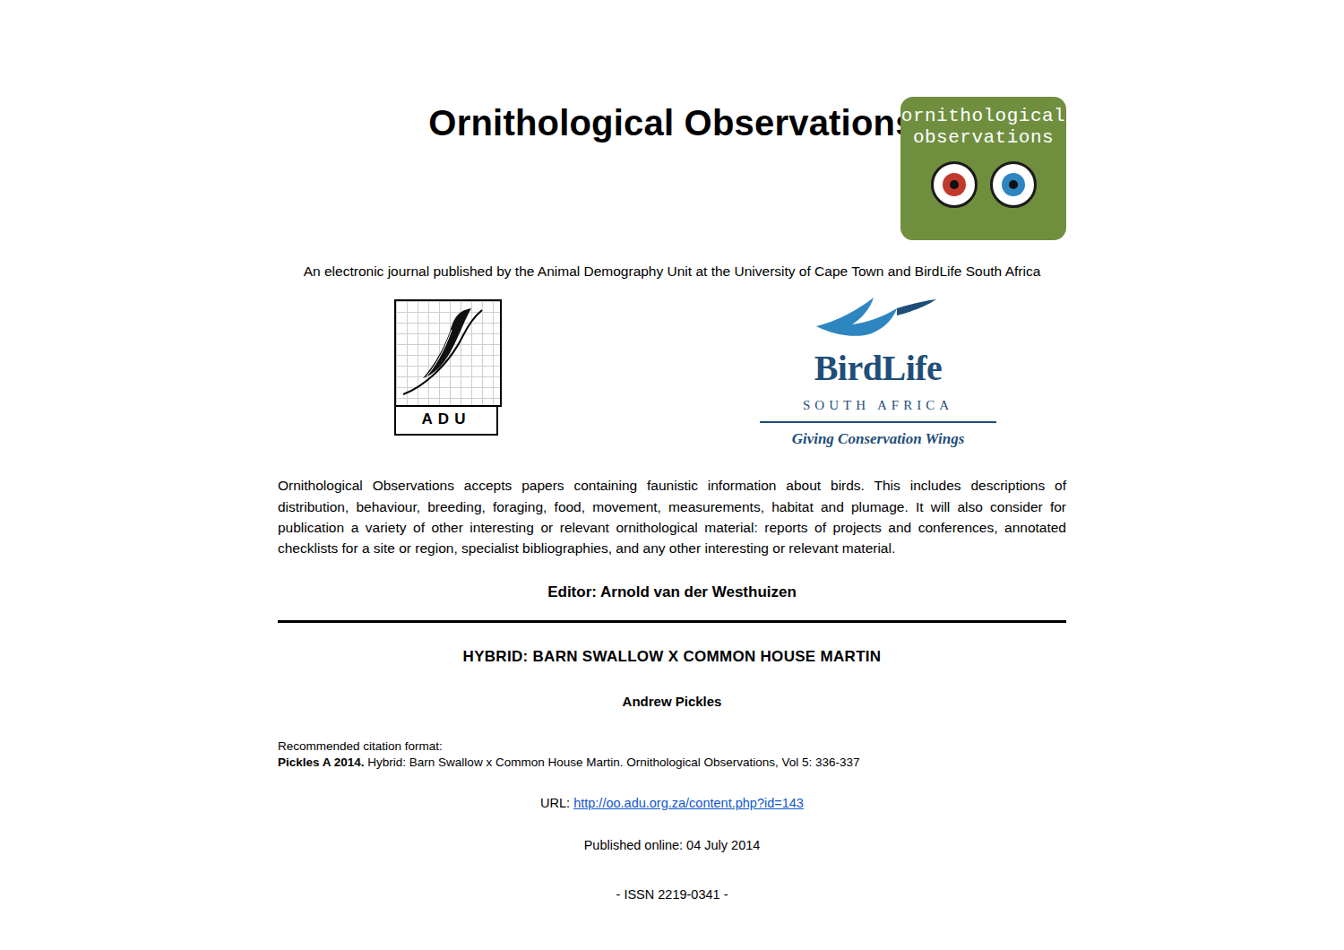Ornithological Observations
ornithological
observations
An electronic journal published by the Animal Demography Unit at the University of Cape Town and BirdLife South Africa
ADU
BirdLife
SOUTH AFRICA
Giving Conservation Wings
Ornithological Observations accepts papers containing faunistic information about birds. This includes descriptions of distribution, behaviour, breeding, foraging, food, movement, measurements, habitat and plumage. It will also consider for publication a variety of other interesting or relevant ornithological material: reports of projects and conferences, annotated checklists for a site or region, specialist bibliographies, and any other interesting or relevant material.
Editor: Arnold van der Westhuizen
HYBRID: BARN SWALLOW X COMMON HOUSE MARTIN
Andrew Pickles
Recommended citation format:
Pickles A 2014. Hybrid: Barn Swallow x Common House Martin. Ornithological Observations, Vol 5: 336-337
URL: http://oo.adu.org.za/content.php?id=143
Published online: 04 July 2014
- ISSN 2219-0341 -